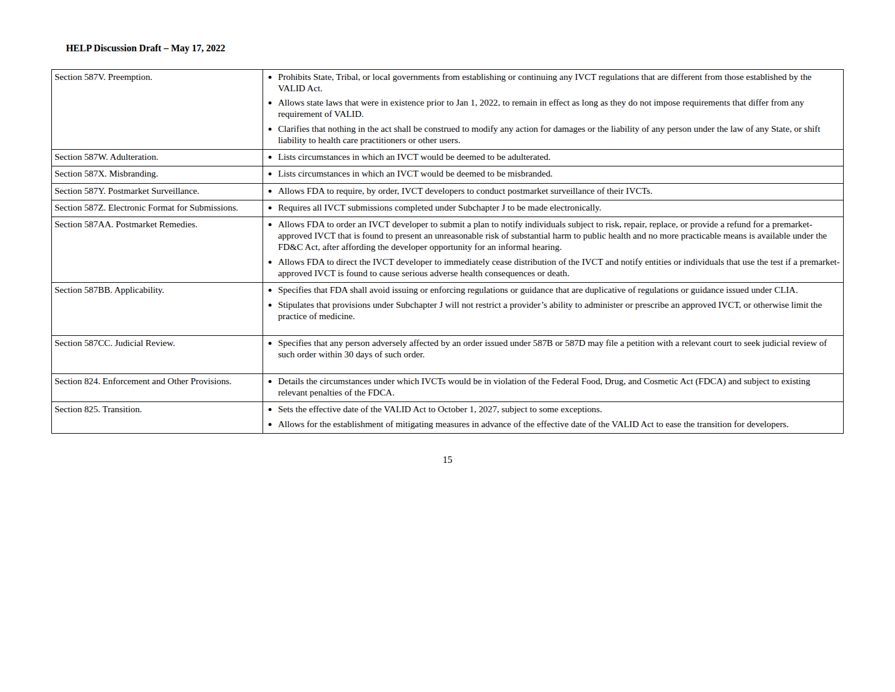HELP Discussion Draft – May 17, 2022
| Section 587V. Preemption. | Prohibits State, Tribal, or local governments from establishing or continuing any IVCT regulations that are different from those established by the VALID Act. Allows state laws that were in existence prior to Jan 1, 2022, to remain in effect as long as they do not impose requirements that differ from any requirement of VALID. Clarifies that nothing in the act shall be construed to modify any action for damages or the liability of any person under the law of any State, or shift liability to health care practitioners or other users. |
| Section 587W. Adulteration. | Lists circumstances in which an IVCT would be deemed to be adulterated. |
| Section 587X. Misbranding. | Lists circumstances in which an IVCT would be deemed to be misbranded. |
| Section 587Y. Postmarket Surveillance. | Allows FDA to require, by order, IVCT developers to conduct postmarket surveillance of their IVCTs. |
| Section 587Z. Electronic Format for Submissions. | Requires all IVCT submissions completed under Subchapter J to be made electronically. |
| Section 587AA. Postmarket Remedies. | Allows FDA to order an IVCT developer to submit a plan to notify individuals subject to risk, repair, replace, or provide a refund for a premarket-approved IVCT that is found to present an unreasonable risk of substantial harm to public health and no more practicable means is available under the FD&C Act, after affording the developer opportunity for an informal hearing. Allows FDA to direct the IVCT developer to immediately cease distribution of the IVCT and notify entities or individuals that use the test if a premarket-approved IVCT is found to cause serious adverse health consequences or death. |
| Section 587BB. Applicability. | Specifies that FDA shall avoid issuing or enforcing regulations or guidance that are duplicative of regulations or guidance issued under CLIA. Stipulates that provisions under Subchapter J will not restrict a provider’s ability to administer or prescribe an approved IVCT, or otherwise limit the practice of medicine. |
| Section 587CC. Judicial Review. | Specifies that any person adversely affected by an order issued under 587B or 587D may file a petition with a relevant court to seek judicial review of such order within 30 days of such order. |
| Section 824. Enforcement and Other Provisions. | Details the circumstances under which IVCTs would be in violation of the Federal Food, Drug, and Cosmetic Act (FDCA) and subject to existing relevant penalties of the FDCA. |
| Section 825. Transition. | Sets the effective date of the VALID Act to October 1, 2027, subject to some exceptions. Allows for the establishment of mitigating measures in advance of the effective date of the VALID Act to ease the transition for developers. |
15